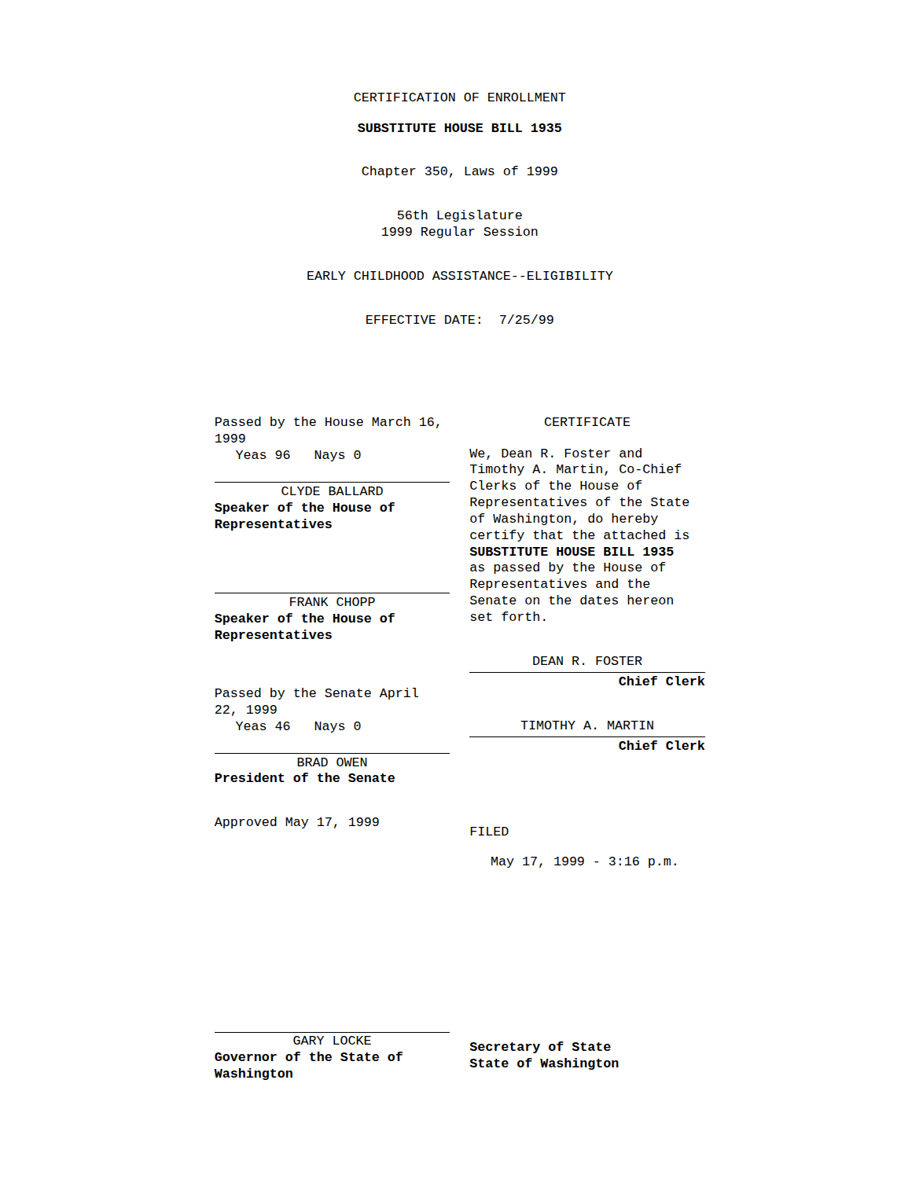CERTIFICATION OF ENROLLMENT
SUBSTITUTE HOUSE BILL 1935
Chapter 350, Laws of 1999
56th Legislature
1999 Regular Session
EARLY CHILDHOOD ASSISTANCE--ELIGIBILITY
EFFECTIVE DATE: 7/25/99
| Passed by the House March 16, 1999 Yeas 96 Nays 0 CLYDE BALLARD Speaker of the House of Representatives FRANK CHOPP Speaker of the House of Representatives Passed by the Senate April 22, 1999 Yeas 46 Nays 0 BRAD OWEN President of the Senate Approved May 17, 1999 | | CERTIFICATE We, Dean R. Foster and Timothy A. Martin, Co-Chief Clerks of the House of Representatives of the State of Washington, do hereby certify that the attached is SUBSTITUTE HOUSE BILL 1935 as passed by the House of Representatives and the Senate on the dates hereon set forth. DEAN R. FOSTER Chief Clerk TIMOTHY A. MARTIN Chief Clerk FILED May 17, 1999 - 3:16 p.m. |
| GARY LOCKE Governor of the State of Washington | | Secretary of State State of Washington |